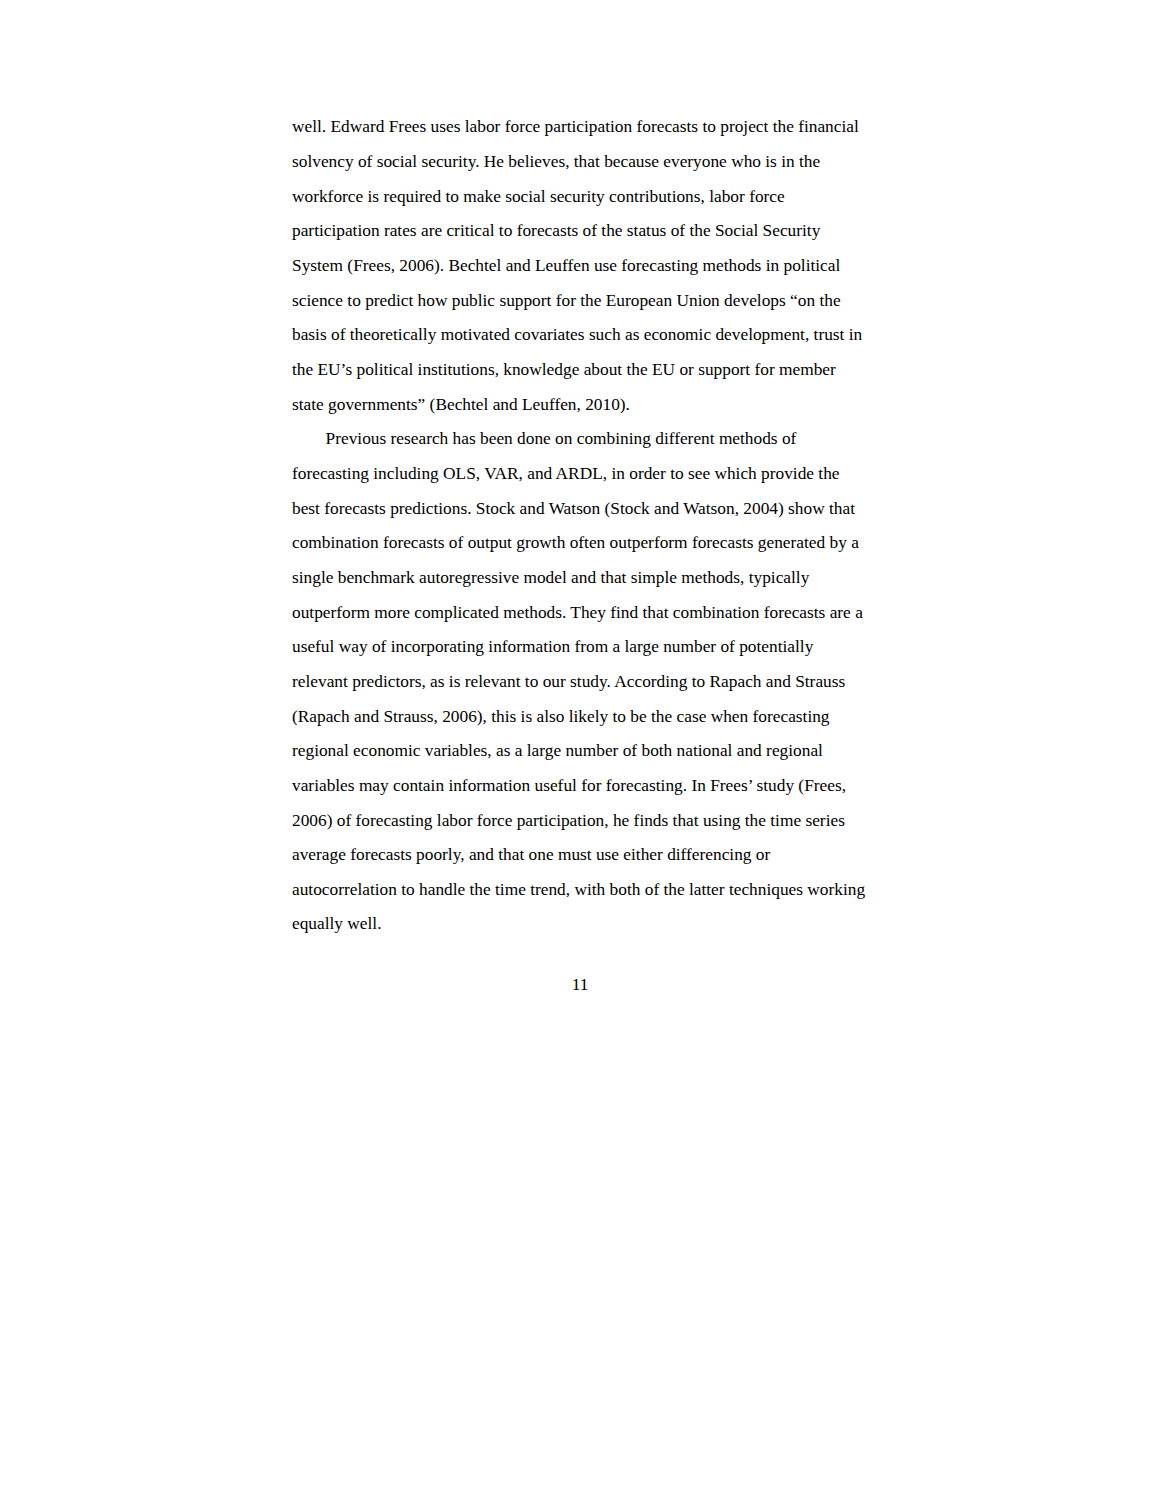well. Edward Frees uses labor force participation forecasts to project the financial solvency of social security. He believes, that because everyone who is in the workforce is required to make social security contributions, labor force participation rates are critical to forecasts of the status of the Social Security System (Frees, 2006). Bechtel and Leuffen use forecasting methods in political science to predict how public support for the European Union develops “on the basis of theoretically motivated covariates such as economic development, trust in the EU’s political institutions, knowledge about the EU or support for member state governments” (Bechtel and Leuffen, 2010).
Previous research has been done on combining different methods of forecasting including OLS, VAR, and ARDL, in order to see which provide the best forecasts predictions. Stock and Watson (Stock and Watson, 2004) show that combination forecasts of output growth often outperform forecasts generated by a single benchmark autoregressive model and that simple methods, typically outperform more complicated methods. They find that combination forecasts are a useful way of incorporating information from a large number of potentially relevant predictors, as is relevant to our study. According to Rapach and Strauss (Rapach and Strauss, 2006), this is also likely to be the case when forecasting regional economic variables, as a large number of both national and regional variables may contain information useful for forecasting. In Frees’ study (Frees, 2006) of forecasting labor force participation, he finds that using the time series average forecasts poorly, and that one must use either differencing or autocorrelation to handle the time trend, with both of the latter techniques working equally well.
11